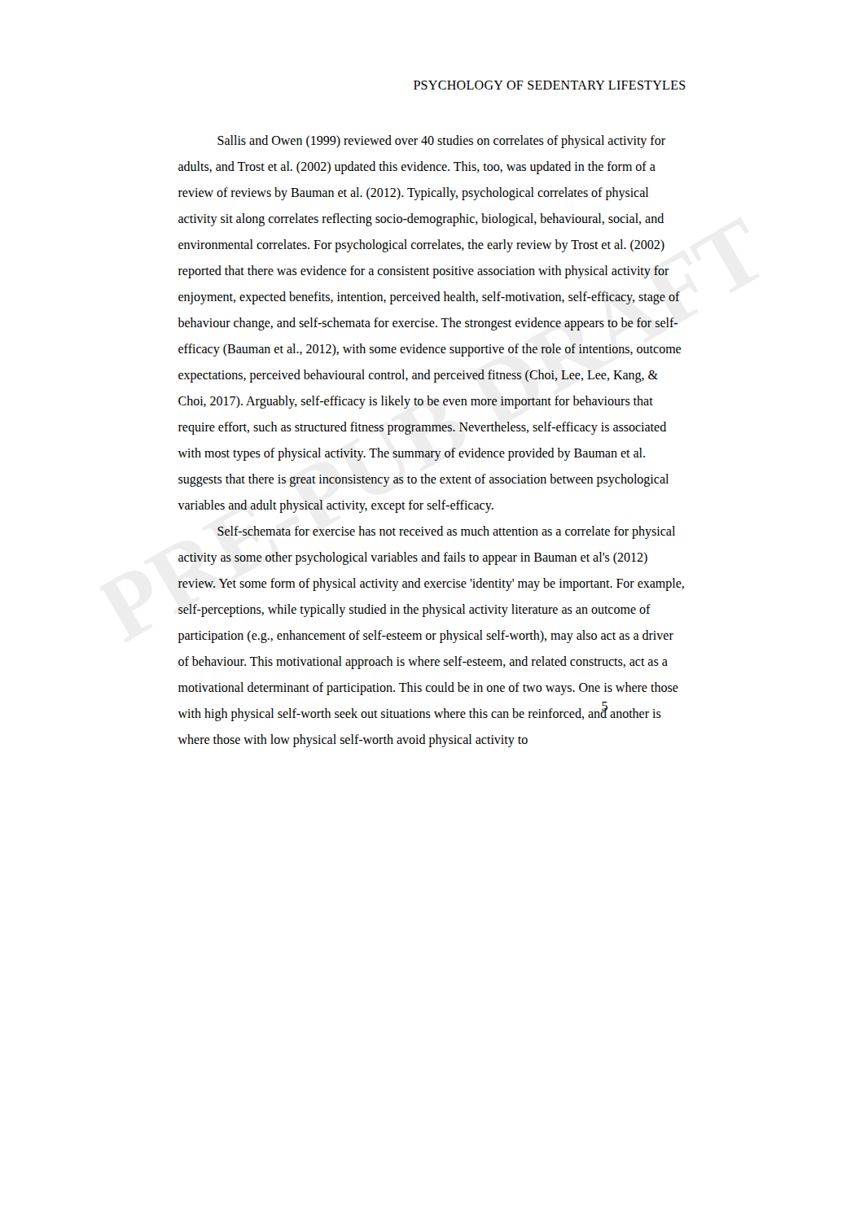PRE-PUB DRAFT
PSYCHOLOGY OF SEDENTARY LIFESTYLES
Sallis and Owen (1999) reviewed over 40 studies on correlates of physical activity for adults, and Trost et al. (2002) updated this evidence. This, too, was updated in the form of a review of reviews by Bauman et al. (2012). Typically, psychological correlates of physical activity sit along correlates reflecting socio-demographic, biological, behavioural, social, and environmental correlates. For psychological correlates, the early review by Trost et al. (2002) reported that there was evidence for a consistent positive association with physical activity for enjoyment, expected benefits, intention, perceived health, self-motivation, self-efficacy, stage of behaviour change, and self-schemata for exercise. The strongest evidence appears to be for self-efficacy (Bauman et al., 2012), with some evidence supportive of the role of intentions, outcome expectations, perceived behavioural control, and perceived fitness (Choi, Lee, Lee, Kang, & Choi, 2017). Arguably, self-efficacy is likely to be even more important for behaviours that require effort, such as structured fitness programmes. Nevertheless, self-efficacy is associated with most types of physical activity. The summary of evidence provided by Bauman et al. suggests that there is great inconsistency as to the extent of association between psychological variables and adult physical activity, except for self-efficacy.
Self-schemata for exercise has not received as much attention as a correlate for physical activity as some other psychological variables and fails to appear in Bauman et al's (2012) review. Yet some form of physical activity and exercise 'identity' may be important. For example, self-perceptions, while typically studied in the physical activity literature as an outcome of participation (e.g., enhancement of self-esteem or physical self-worth), may also act as a driver of behaviour. This motivational approach is where self-esteem, and related constructs, act as a motivational determinant of participation. This could be in one of two ways. One is where those with high physical self-worth seek out situations where this can be reinforced, and another is where those with low physical self-worth avoid physical activity to
5